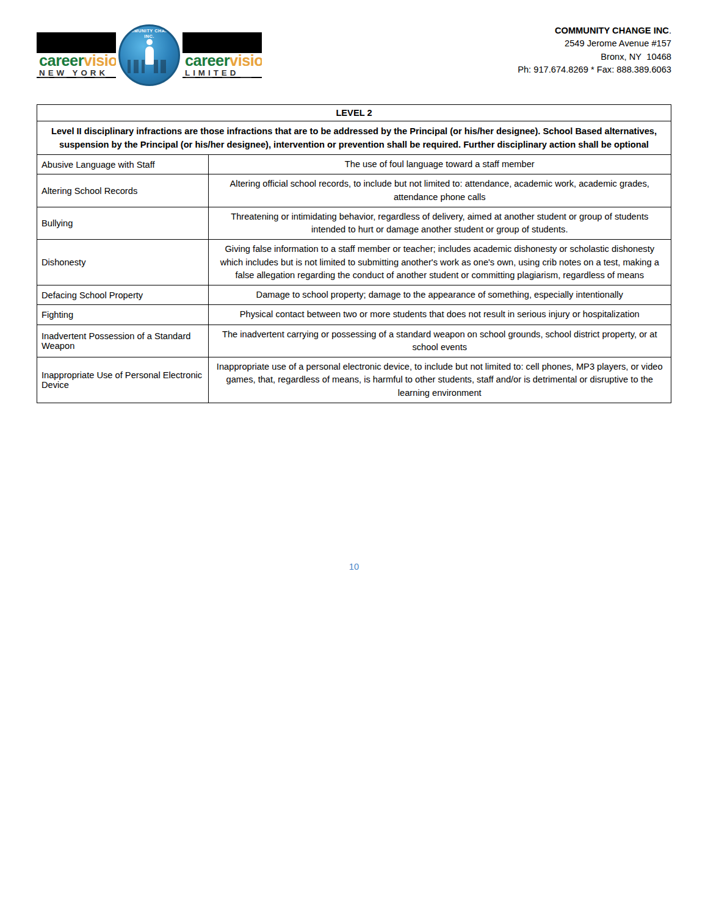careervisions
NEW YORK
COMMUNITY CHANGE INC.
careervisions
LIMITED
COMMUNITY CHANGE INC.
2549 Jerome Avenue #157
Bronx, NY 10468
Ph: 917.674.8269 * Fax: 888.389.6063
| LEVEL 2 |
| Level II disciplinary infractions are those infractions that are to be addressed by the Principal (or his/her designee). School Based alternatives, suspension by the Principal (or his/her designee), intervention or prevention shall be required. Further disciplinary action shall be optional |
| Abusive Language with Staff | The use of foul language toward a staff member |
| Altering School Records | Altering official school records, to include but not limited to: attendance, academic work, academic grades, attendance phone calls |
| Bullying | Threatening or intimidating behavior, regardless of delivery, aimed at another student or group of students intended to hurt or damage another student or group of students. |
| Dishonesty | Giving false information to a staff member or teacher; includes academic dishonesty or scholastic dishonesty which includes but is not limited to submitting another's work as one's own, using crib notes on a test, making a false allegation regarding the conduct of another student or committing plagiarism, regardless of means |
| Defacing School Property | Damage to school property; damage to the appearance of something, especially intentionally |
| Fighting | Physical contact between two or more students that does not result in serious injury or hospitalization |
| Inadvertent Possession of a Standard Weapon | The inadvertent carrying or possessing of a standard weapon on school grounds, school district property, or at school events |
| Inappropriate Use of Personal Electronic Device | Inappropriate use of a personal electronic device, to include but not limited to: cell phones, MP3 players, or video games, that, regardless of means, is harmful to other students, staff and/or is detrimental or disruptive to the learning environment |
10